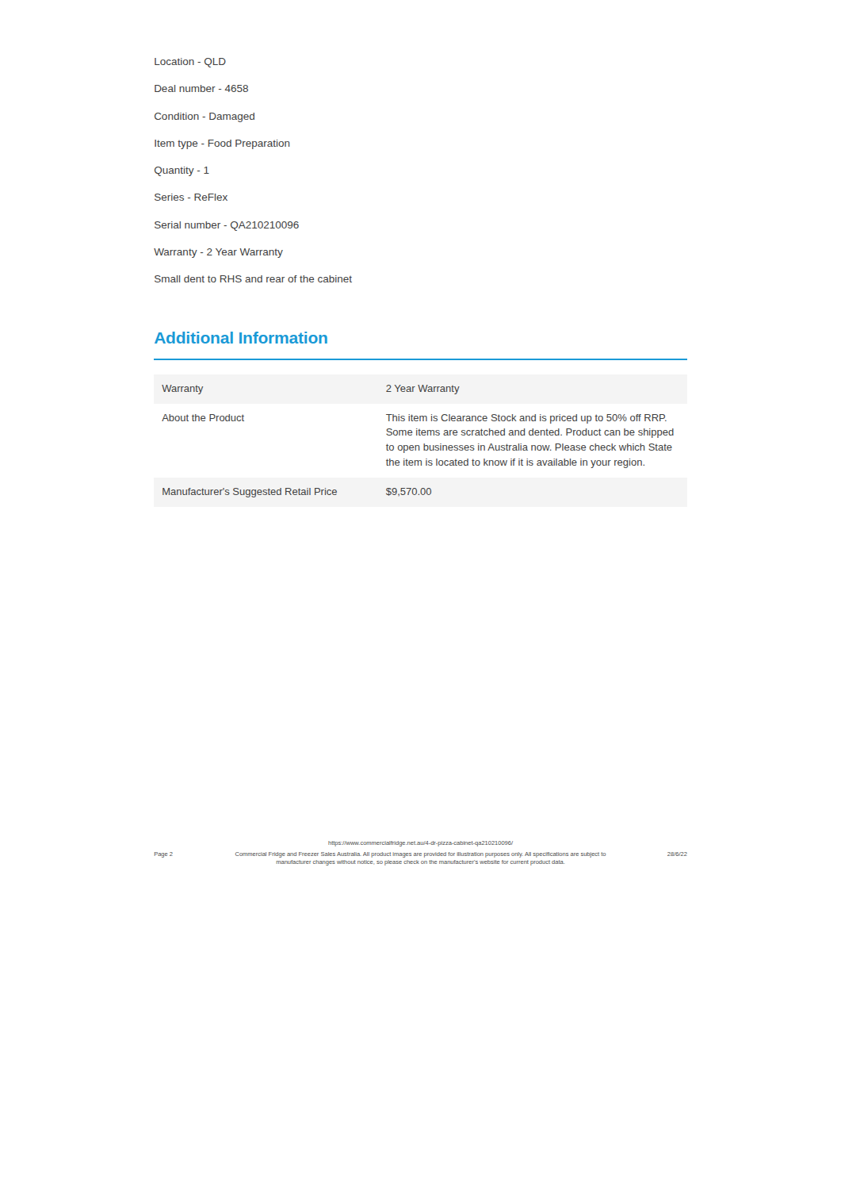Location - QLD
Deal number - 4658
Condition - Damaged
Item type - Food Preparation
Quantity - 1
Series - ReFlex
Serial number - QA210210096
Warranty - 2 Year Warranty
Small dent to RHS and rear of the cabinet
Additional Information
| Warranty | 2 Year Warranty |
| About the Product | This item is Clearance Stock and is priced up to 50% off RRP. Some items are scratched and dented. Product can be shipped to open businesses in Australia now. Please check which State the item is located to know if it is available in your region. |
| Manufacturer's Suggested Retail Price | $9,570.00 |
https://www.commercialfridge.net.au/4-dr-pizza-cabinet-qa210210096/
Page 2
Commercial Fridge and Freezer Sales Australia. All product images are provided for illustration purposes only. All specifications are subject to manufacturer changes without notice, so please check on the manufacturer's website for current product data.
28/6/22